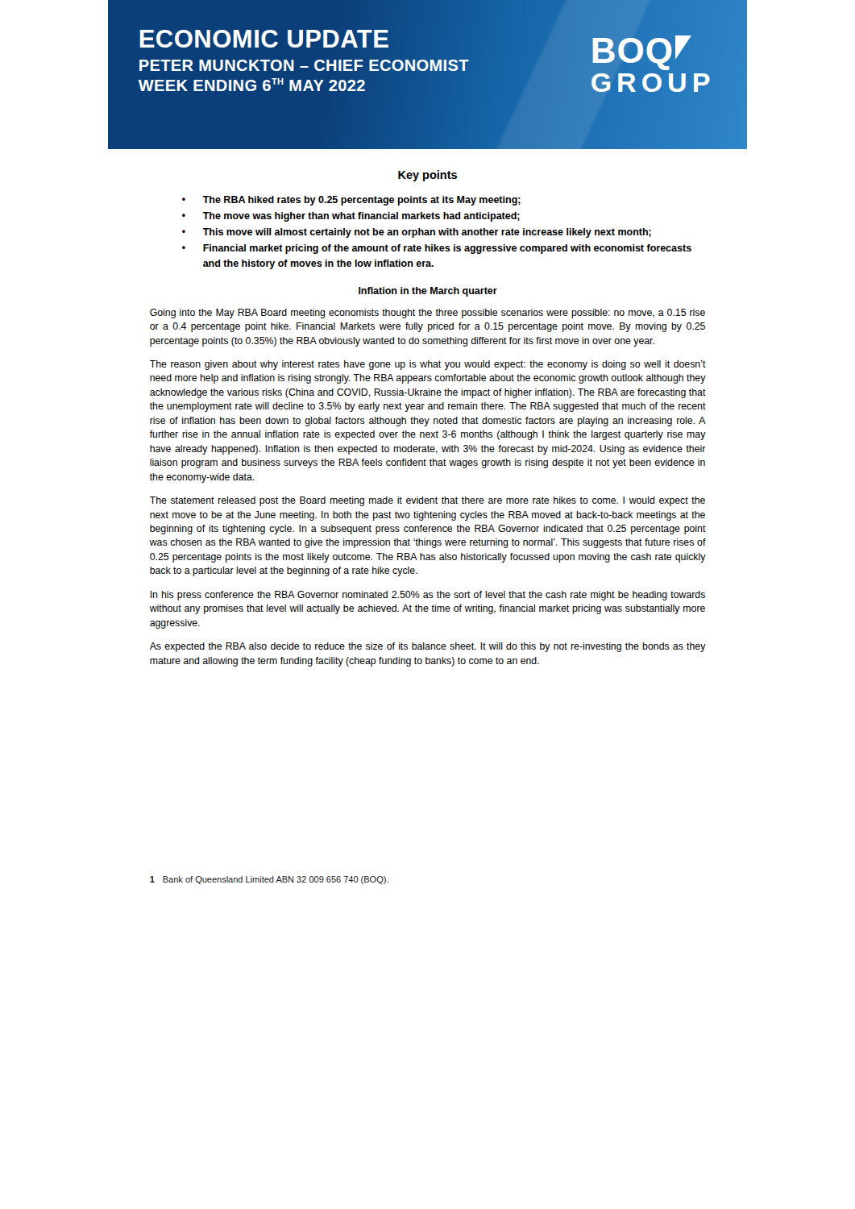ECONOMIC UPDATE
PETER MUNCKTON – CHIEF ECONOMIST
WEEK ENDING 6TH MAY 2022
BOQ
GROUP
Key points
The RBA hiked rates by 0.25 percentage points at its May meeting;
The move was higher than what financial markets had anticipated;
This move will almost certainly not be an orphan with another rate increase likely next month;
Financial market pricing of the amount of rate hikes is aggressive compared with economist forecasts and the history of moves in the low inflation era.
Inflation in the March quarter
Going into the May RBA Board meeting economists thought the three possible scenarios were possible: no move, a 0.15 rise or a 0.4 percentage point hike. Financial Markets were fully priced for a 0.15 percentage point move. By moving by 0.25 percentage points (to 0.35%) the RBA obviously wanted to do something different for its first move in over one year.
The reason given about why interest rates have gone up is what you would expect: the economy is doing so well it doesn’t need more help and inflation is rising strongly. The RBA appears comfortable about the economic growth outlook although they acknowledge the various risks (China and COVID, Russia-Ukraine the impact of higher inflation). The RBA are forecasting that the unemployment rate will decline to 3.5% by early next year and remain there. The RBA suggested that much of the recent rise of inflation has been down to global factors although they noted that domestic factors are playing an increasing role. A further rise in the annual inflation rate is expected over the next 3-6 months (although I think the largest quarterly rise may have already happened). Inflation is then expected to moderate, with 3% the forecast by mid-2024. Using as evidence their liaison program and business surveys the RBA feels confident that wages growth is rising despite it not yet been evidence in the economy-wide data.
The statement released post the Board meeting made it evident that there are more rate hikes to come. I would expect the next move to be at the June meeting. In both the past two tightening cycles the RBA moved at back-to-back meetings at the beginning of its tightening cycle. In a subsequent press conference the RBA Governor indicated that 0.25 percentage point was chosen as the RBA wanted to give the impression that ‘things were returning to normal’. This suggests that future rises of 0.25 percentage points is the most likely outcome. The RBA has also historically focussed upon moving the cash rate quickly back to a particular level at the beginning of a rate hike cycle.
In his press conference the RBA Governor nominated 2.50% as the sort of level that the cash rate might be heading towards without any promises that level will actually be achieved. At the time of writing, financial market pricing was substantially more aggressive.
As expected the RBA also decide to reduce the size of its balance sheet. It will do this by not re-investing the bonds as they mature and allowing the term funding facility (cheap funding to banks) to come to an end.
1 Bank of Queensland Limited ABN 32 009 656 740 (BOQ).